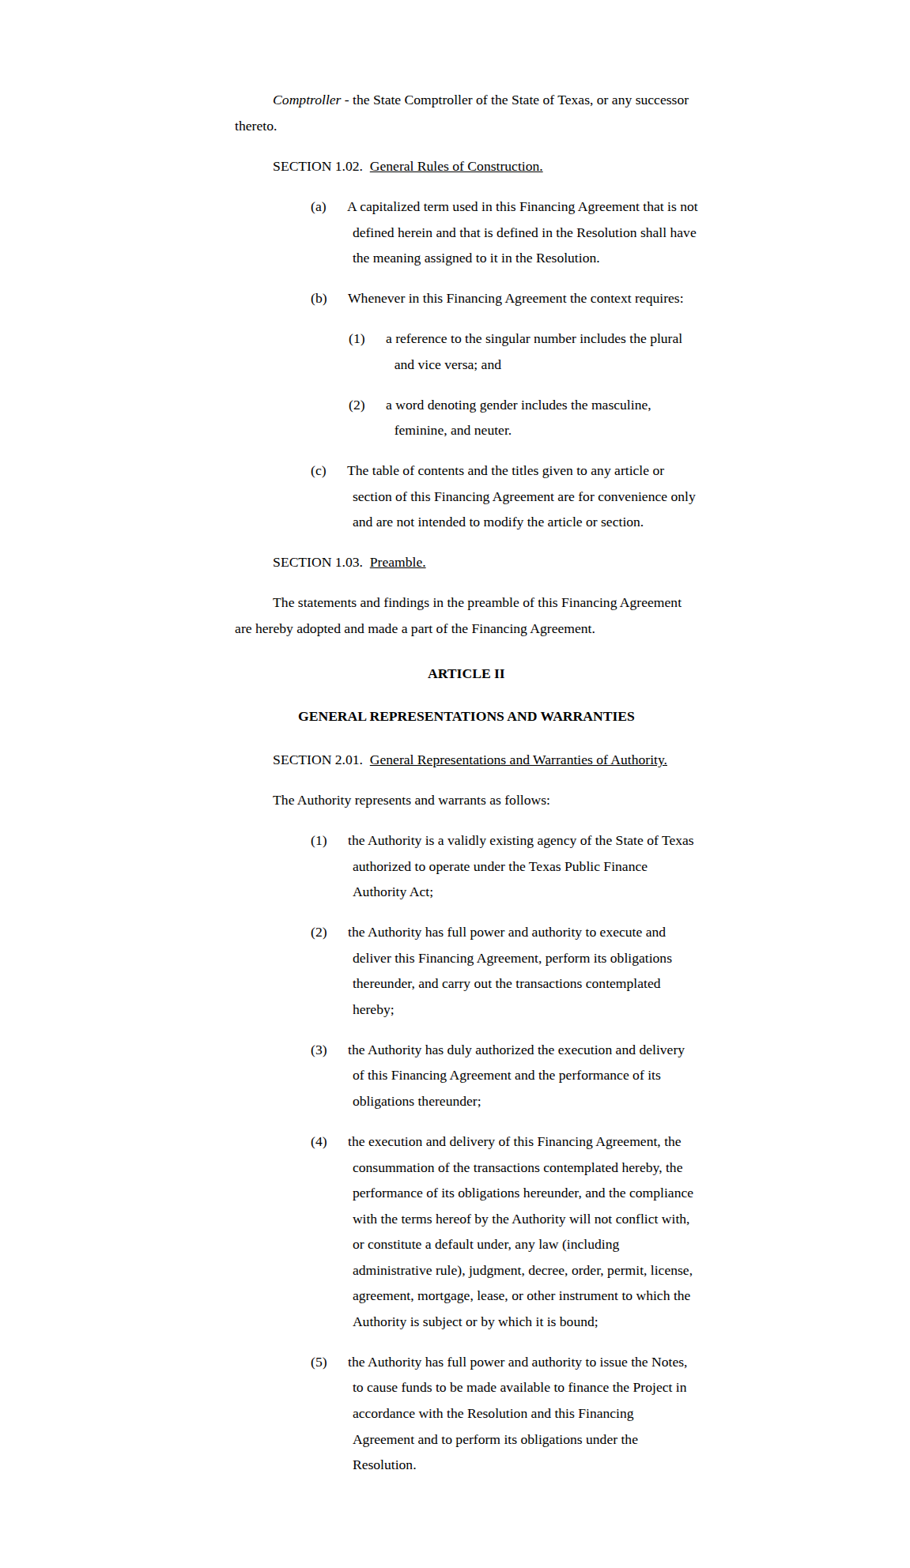Comptroller - the State Comptroller of the State of Texas, or any successor thereto.
SECTION 1.02. General Rules of Construction.
(a) A capitalized term used in this Financing Agreement that is not defined herein and that is defined in the Resolution shall have the meaning assigned to it in the Resolution.
(b) Whenever in this Financing Agreement the context requires:
(1) a reference to the singular number includes the plural and vice versa; and
(2) a word denoting gender includes the masculine, feminine, and neuter.
(c) The table of contents and the titles given to any article or section of this Financing Agreement are for convenience only and are not intended to modify the article or section.
SECTION 1.03. Preamble.
The statements and findings in the preamble of this Financing Agreement are hereby adopted and made a part of the Financing Agreement.
ARTICLE II
GENERAL REPRESENTATIONS AND WARRANTIES
SECTION 2.01. General Representations and Warranties of Authority.
The Authority represents and warrants as follows:
(1) the Authority is a validly existing agency of the State of Texas authorized to operate under the Texas Public Finance Authority Act;
(2) the Authority has full power and authority to execute and deliver this Financing Agreement, perform its obligations thereunder, and carry out the transactions contemplated hereby;
(3) the Authority has duly authorized the execution and delivery of this Financing Agreement and the performance of its obligations thereunder;
(4) the execution and delivery of this Financing Agreement, the consummation of the transactions contemplated hereby, the performance of its obligations hereunder, and the compliance with the terms hereof by the Authority will not conflict with, or constitute a default under, any law (including administrative rule), judgment, decree, order, permit, license, agreement, mortgage, lease, or other instrument to which the Authority is subject or by which it is bound;
(5) the Authority has full power and authority to issue the Notes, to cause funds to be made available to finance the Project in accordance with the Resolution and this Financing Agreement and to perform its obligations under the Resolution.